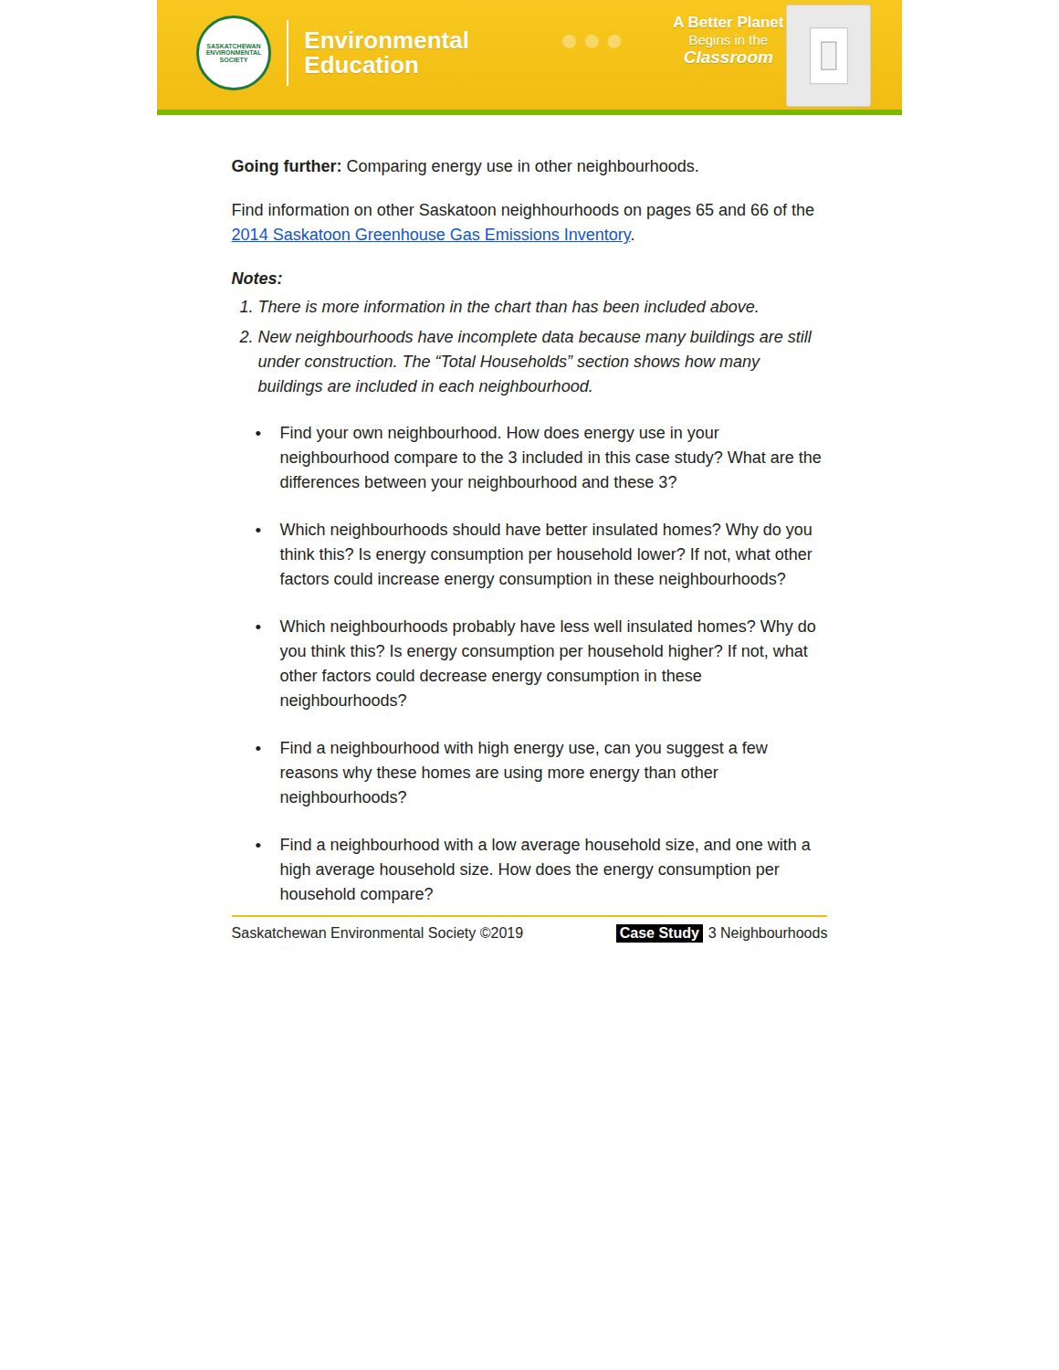SASKATCHEWAN
ENVIRONMENTAL
SOCIETY
Environmental
Education
●●●
A Better Planet
Begins in the
Classroom
Going further: Comparing energy use in other neighbourhoods.
Find information on other Saskatoon neighhourhoods on pages 65 and 66 of the 2014 Saskatoon Greenhouse Gas Emissions Inventory.
Notes:
There is more information in the chart than has been included above.
New neighbourhoods have incomplete data because many buildings are still under construction. The “Total Households” section shows how many buildings are included in each neighbourhood.
Find your own neighbourhood. How does energy use in your neighbourhood compare to the 3 included in this case study? What are the differences between your neighbourhood and these 3?
Which neighbourhoods should have better insulated homes? Why do you think this? Is energy consumption per household lower? If not, what other factors could increase energy consumption in these neighbourhoods?
Which neighbourhoods probably have less well insulated homes? Why do you think this? Is energy consumption per household higher? If not, what other factors could decrease energy consumption in these neighbourhoods?
Find a neighbourhood with high energy use, can you suggest a few reasons why these homes are using more energy than other neighbourhoods?
Find a neighbourhood with a low average household size, and one with a high average household size. How does the energy consumption per household compare?
Saskatchewan Environmental Society ©2019
Case Study 3 Neighbourhoods